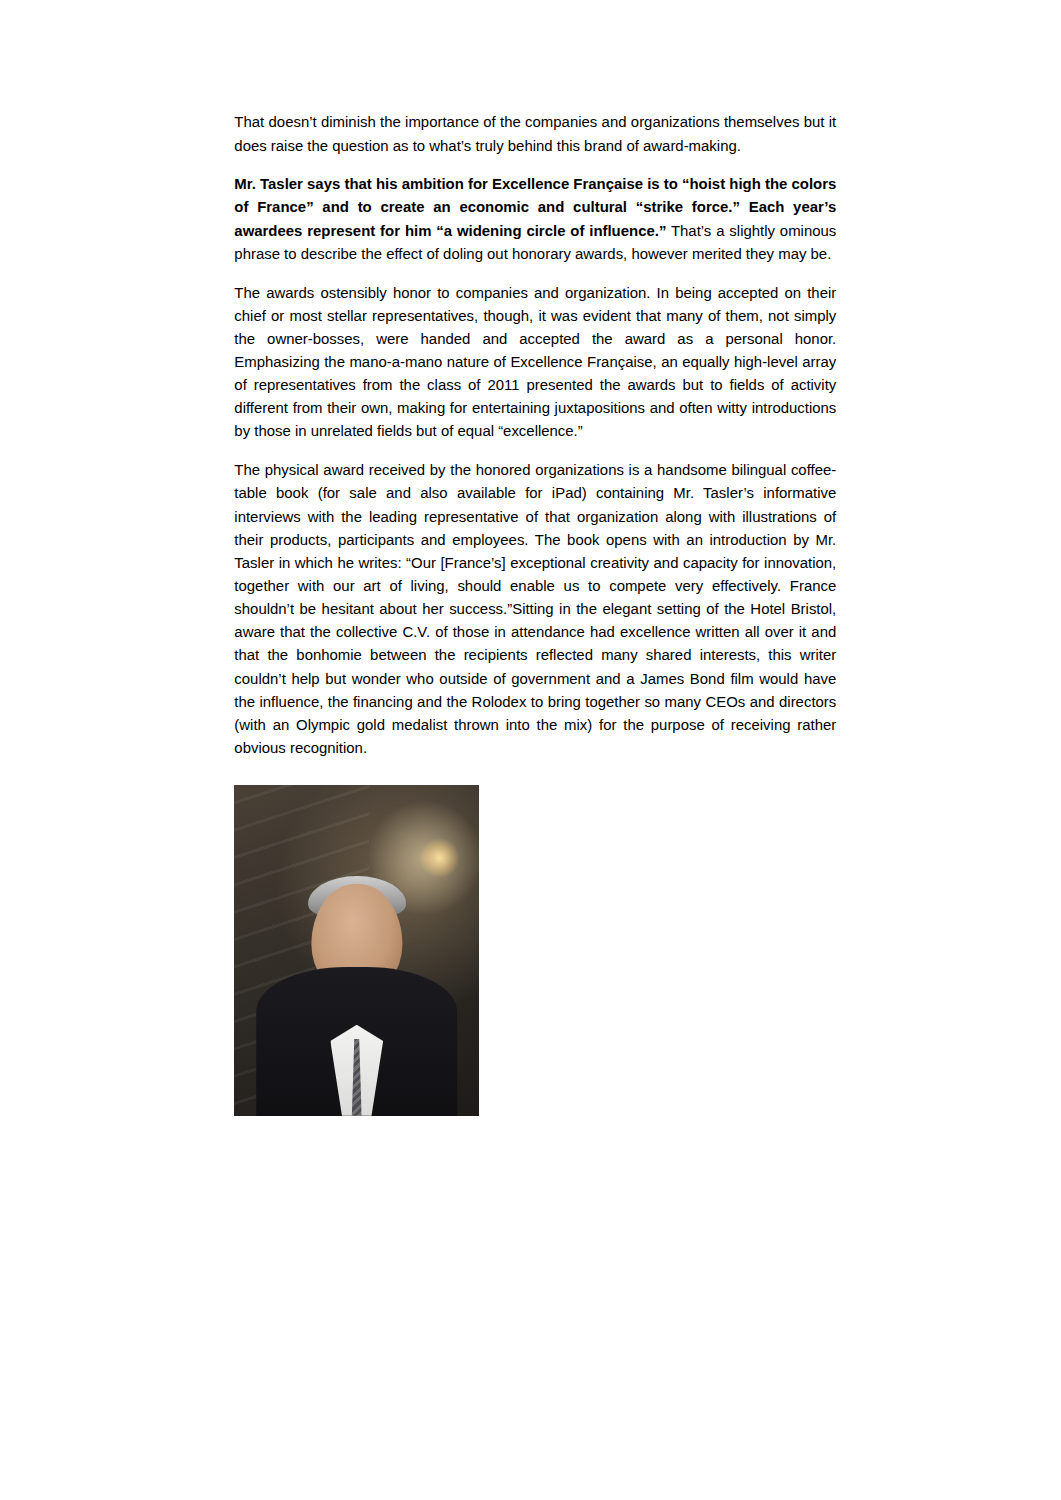That doesn’t diminish the importance of the companies and organizations themselves but it does raise the question as to what’s truly behind this brand of award-making.
Mr. Tasler says that his ambition for Excellence Française is to “hoist high the colors of France” and to create an economic and cultural “strike force.” Each year’s awardees represent for him “a widening circle of influence.” That’s a slightly ominous phrase to describe the effect of doling out honorary awards, however merited they may be.
The awards ostensibly honor to companies and organization. In being accepted on their chief or most stellar representatives, though, it was evident that many of them, not simply the owner-bosses, were handed and accepted the award as a personal honor. Emphasizing the mano-a-mano nature of Excellence Française, an equally high-level array of representatives from the class of 2011 presented the awards but to fields of activity different from their own, making for entertaining juxtapositions and often witty introductions by those in unrelated fields but of equal “excellence.”
The physical award received by the honored organizations is a handsome bilingual coffee-table book (for sale and also available for iPad) containing Mr. Tasler’s informative interviews with the leading representative of that organization along with illustrations of their products, participants and employees. The book opens with an introduction by Mr. Tasler in which he writes: “Our [France’s] exceptional creativity and capacity for innovation, together with our art of living, should enable us to compete very effectively. France shouldn’t be hesitant about her success.”Sitting in the elegant setting of the Hotel Bristol, aware that the collective C.V. of those in attendance had excellence written all over it and that the bonhomie between the recipients reflected many shared interests, this writer couldn’t help but wonder who outside of government and a James Bond film would have the influence, the financing and the Rolodex to bring together so many CEOs and directors (with an Olympic gold medalist thrown into the mix) for the purpose of receiving rather obvious recognition.